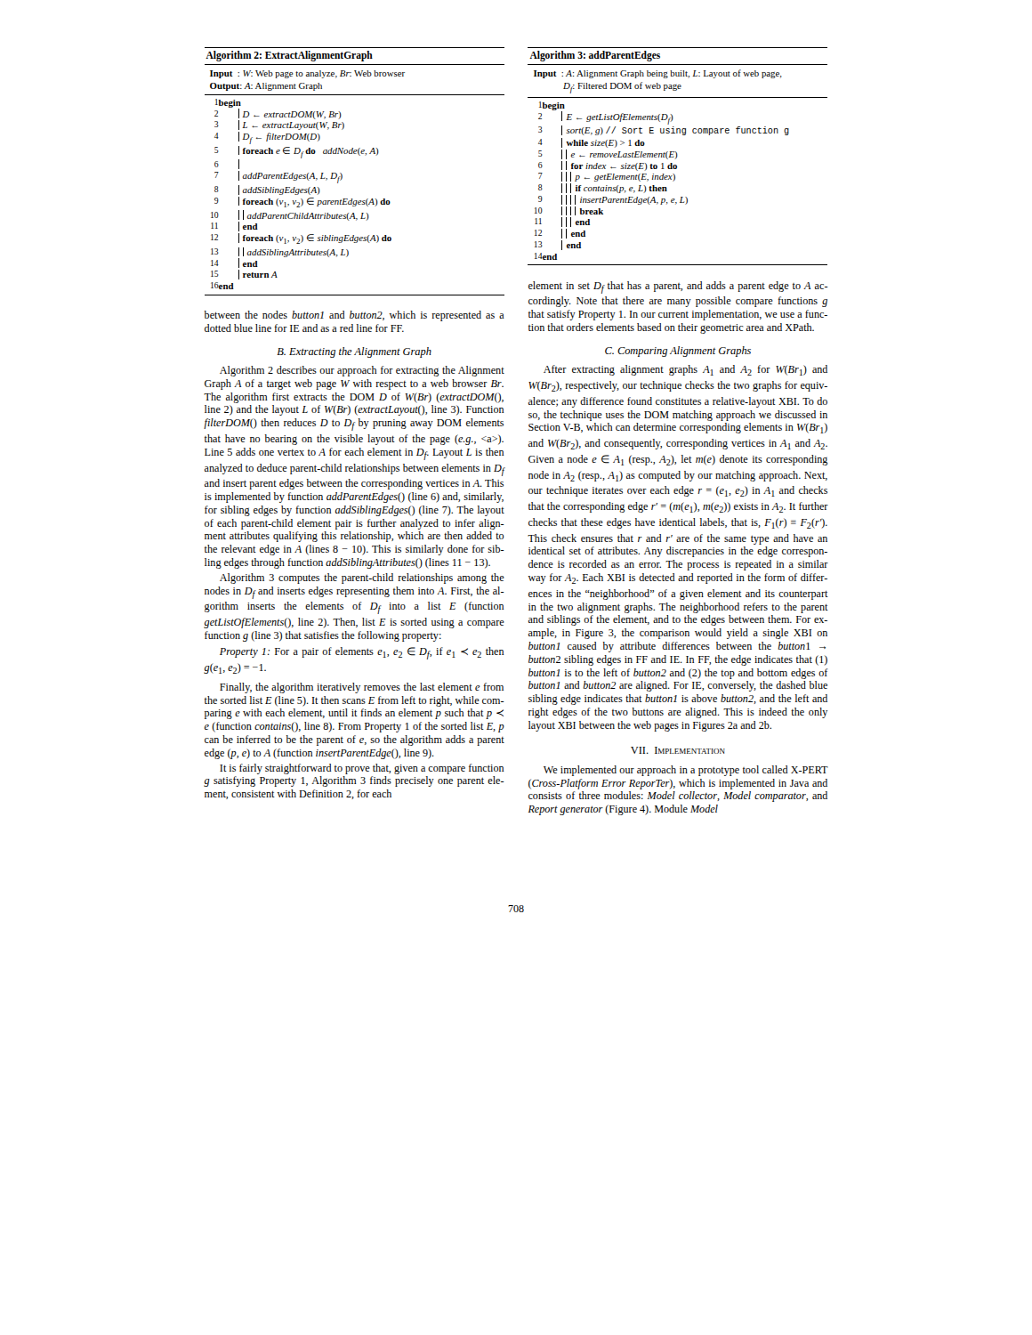Algorithm 2: ExtractAlignmentGraph
Input : W: Web page to analyze, Br: Web browser
Output: A: Alignment Graph
| 1 | begin |
| 2 | D ← extractDOM ( W , Br ) |
| 3 | L ← extractLayout ( W , Br ) |
| 4 | D f ← filterDOM ( D ) |
| 5 | foreach e ∈ D f do addNode ( e , A ) |
| 6 | |
| 7 | addParentEdges ( A , L , D f ) |
| 8 | addSiblingEdges ( A ) |
| 9 | foreach ( v 1 , v 2 ) ∈ parentEdges ( A ) do |
| 10 | addParentChildAttributes ( A , L ) |
| 11 | end |
| 12 | foreach ( v 1 , v 2 ) ∈ siblingEdges ( A ) do |
| 13 | addSiblingAttributes ( A , L ) |
| 14 | end |
| 15 | return A |
| 16 | end |
between the nodes button1 and button2, which is represented as a dotted blue line for IE and as a red line for FF.
B. Extracting the Alignment Graph
Algorithm 2 describes our approach for extracting the Alignment Graph A of a target web page W with respect to a web browser Br. The algorithm first extracts the DOM D of W(Br) (extractDOM(), line 2) and the layout L of W(Br) (extractLayout(), line 3). Function filterDOM() then reduces D to Df by pruning away DOM elements that have no bearing on the visible layout of the page (e.g., <a>). Line 5 adds one vertex to A for each element in Df. Layout L is then analyzed to deduce parent-child relationships between elements in Df and insert parent edges between the corresponding vertices in A. This is implemented by function addParentEdges() (line 6) and, similarly, for sibling edges by function addSiblingEdges() (line 7). The layout of each parent-child element pair is further analyzed to infer alignment attributes qualifying this relationship, which are then added to the relevant edge in A (lines 8 − 10). This is similarly done for sibling edges through function addSiblingAttributes() (lines 11 − 13).
Algorithm 3 computes the parent-child relationships among the nodes in Df and inserts edges representing them into A. First, the algorithm inserts the elements of Df into a list E (function getListOfElements(), line 2). Then, list E is sorted using a compare function g (line 3) that satisfies the following property:
Property 1: For a pair of elements e1, e2 ∈ Df, if e1 ≺ e2 then g(e1, e2) = −1.
Finally, the algorithm iteratively removes the last element e from the sorted list E (line 5). It then scans E from left to right, while comparing e with each element, until it finds an element p such that p ≺ e (function contains(), line 8). From Property 1 of the sorted list E, p can be inferred to be the parent of e, so the algorithm adds a parent edge (p, e) to A (function insertParentEdge(), line 9).
It is fairly straightforward to prove that, given a compare function g satisfying Property 1, Algorithm 3 finds precisely one parent element, consistent with Definition 2, for each
Algorithm 3: addParentEdges
Input : A: Alignment Graph being built, L: Layout of web page,
Df: Filtered DOM of web page
| 1 | begin |
| 2 | E ← getListOfElements ( D f ) |
| 3 | sort ( E , g ) // Sort E using compare function g |
| 4 | while size ( E ) > 1 do |
| 5 | e ← removeLastElement ( E ) |
| 6 | for index ← size ( E ) to 1 do |
| 7 | p ← getElement ( E , index ) |
| 8 | if contains ( p , e , L ) then |
| 9 | insertParentEdge ( A , p , e , L ) |
| 10 | break |
| 11 | end |
| 12 | end |
| 13 | end |
| 14 | end |
element in set Df that has a parent, and adds a parent edge to A accordingly. Note that there are many possible compare functions g that satisfy Property 1. In our current implementation, we use a function that orders elements based on their geometric area and XPath.
C. Comparing Alignment Graphs
After extracting alignment graphs A1 and A2 for W(Br1) and W(Br2), respectively, our technique checks the two graphs for equivalence; any difference found constitutes a relative-layout XBI. To do so, the technique uses the DOM matching approach we discussed in Section V-B, which can determine corresponding elements in W(Br1) and W(Br2), and consequently, corresponding vertices in A1 and A2. Given a node e ∈ A1 (resp., A2), let m(e) denote its corresponding node in A2 (resp., A1) as computed by our matching approach. Next, our technique iterates over each edge r = (e1, e2) in A1 and checks that the corresponding edge r′ = (m(e1), m(e2)) exists in A2. It further checks that these edges have identical labels, that is, F1(r) ≡ F2(r′). This check ensures that r and r′ are of the same type and have an identical set of attributes. Any discrepancies in the edge correspondence is recorded as an error. The process is repeated in a similar way for A2. Each XBI is detected and reported in the form of differences in the “neighborhood” of a given element and its counterpart in the two alignment graphs. The neighborhood refers to the parent and siblings of the element, and to the edges between them. For example, in Figure 3, the comparison would yield a single XBI on button1 caused by attribute differences between the button1 → button2 sibling edges in FF and IE. In FF, the edge indicates that (1) button1 is to the left of button2 and (2) the top and bottom edges of button1 and button2 are aligned. For IE, conversely, the dashed blue sibling edge indicates that button1 is above button2, and the left and right edges of the two buttons are aligned. This is indeed the only layout XBI between the web pages in Figures 2a and 2b.
VII. Implementation
We implemented our approach in a prototype tool called X-PERT (Cross-Platform Error ReporTer), which is implemented in Java and consists of three modules: Model collector, Model comparator, and Report generator (Figure 4). Module Model
708